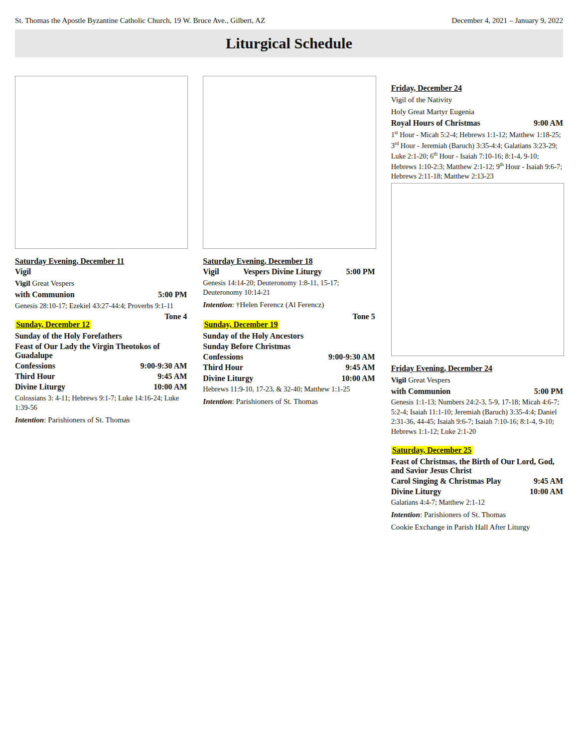St. Thomas the Apostle Byzantine Catholic Church, 19 W. Bruce Ave., Gilbert, AZ December 4, 2021 – January 9, 2022
Liturgical Schedule
Saturday Evening, December 11
Vigil
Vigil Great Vespers
with Communion 5:00 PM
Genesis 28:10-17; Ezekiel 43:27-44:4; Proverbs 9:1-11
Sunday, December 12
Tone 4
Sunday of the Holy Forefathers
Feast of Our Lady the Virgin Theotokos of Guadalupe
Confessions 9:00-9:30 AM
Third Hour 9:45 AM
Divine Liturgy 10:00 AM
Colossians 3: 4-11; Hebrews 9:1-7; Luke 14:16-24; Luke 1:39-56
Intention: Parishioners of St. Thomas
Saturday Evening, December 18
Vigil Vespers Divine Liturgy5:00 PM
Genesis 14:14-20; Deuteronomy 1:8-11, 15-17; Deuteronomy 10:14-21
Intention: †Helen Ferencz (Al Ferencz)
Sunday, December 19
Tone 5
Sunday of the Holy Ancestors
Sunday Before Christmas
Confessions 9:00-9:30 AM
Third Hour 9:45 AM
Divine Liturgy 10:00 AM
Hebrews 11:9-10, 17-23, & 32-40; Matthew 1:1-25
Intention: Parishioners of St. Thomas
Friday, December 24
Vigil of the Nativity
Holy Great Martyr Eugenia
Royal Hours of Christmas 9:00 AM
1st Hour - Micah 5:2-4; Hebrews 1:1-12; Matthew 1:18-25; 3rd Hour - Jeremiah (Baruch) 3:35-4:4; Galatians 3:23-29; Luke 2:1-20; 6th Hour - Isaiah 7:10-16; 8:1-4, 9-10; Hebrews 1:10-2:3; Matthew 2:1-12; 9th Hour - Isaiah 9:6-7; Hebrews 2:11-18; Matthew 2:13-23
Friday Evening, December 24
Vigil Great Vespers
with Communion 5:00 PM
Genesis 1:1-13; Numbers 24:2-3, 5-9, 17-18; Micah 4:6-7; 5:2-4; Isaiah 11:1-10; Jeremiah (Baruch) 3:35-4:4; Daniel 2:31-36, 44-45; Isaiah 9:6-7; Isaiah 7:10-16; 8:1-4, 9-10; Hebrews 1:1-12; Luke 2:1-20
Saturday, December 25
Feast of Christmas, the Birth of Our Lord, God, and Savior Jesus Christ
Carol Singing & Christmas Play 9:45 AM
Divine Liturgy 10:00 AM
Galatians 4:4-7; Matthew 2:1-12
Intention: Parishioners of St. Thomas
Cookie Exchange in Parish Hall After Liturgy